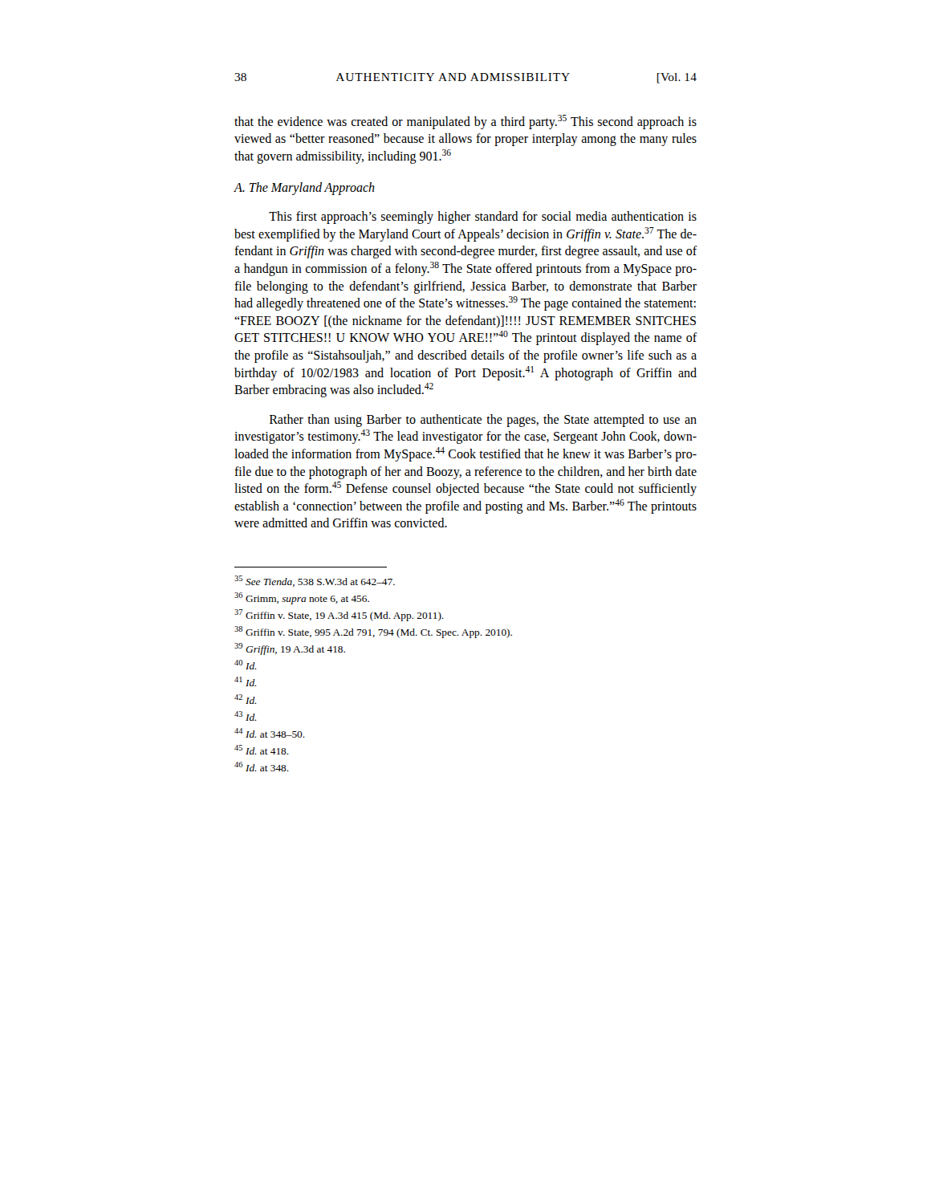38 Authenticity and Admissibility [Vol. 14
that the evidence was created or manipulated by a third party.35 This second approach is viewed as “better reasoned” because it allows for proper interplay among the many rules that govern admissibility, including 901.36
A. The Maryland Approach
This first approach’s seemingly higher standard for social media authentication is best exemplified by the Maryland Court of Appeals’ decision in Griffin v. State.37 The defendant in Griffin was charged with second-degree murder, first degree assault, and use of a handgun in commission of a felony.38 The State offered printouts from a MySpace profile belonging to the defendant’s girlfriend, Jessica Barber, to demonstrate that Barber had allegedly threatened one of the State’s witnesses.39 The page contained the statement: “FREE BOOZY [(the nickname for the defendant)]!!!! JUST REMEMBER SNITCHES GET STITCHES!! U KNOW WHO YOU ARE!!”40 The printout displayed the name of the profile as “Sistahsouljah,” and described details of the profile owner’s life such as a birthday of 10/02/1983 and location of Port Deposit.41 A photograph of Griffin and Barber embracing was also included.42
Rather than using Barber to authenticate the pages, the State attempted to use an investigator’s testimony.43 The lead investigator for the case, Sergeant John Cook, downloaded the information from MySpace.44 Cook testified that he knew it was Barber’s profile due to the photograph of her and Boozy, a reference to the children, and her birth date listed on the form.45 Defense counsel objected because “the State could not sufficiently establish a ‘connection’ between the profile and posting and Ms. Barber.”46 The printouts were admitted and Griffin was convicted.
35 See Tienda, 538 S.W.3d at 642–47.
36 Grimm, supra note 6, at 456.
37 Griffin v. State, 19 A.3d 415 (Md. App. 2011).
38 Griffin v. State, 995 A.2d 791, 794 (Md. Ct. Spec. App. 2010).
39 Griffin, 19 A.3d at 418.
40 Id.
41 Id.
42 Id.
43 Id.
44 Id. at 348–50.
45 Id. at 418.
46 Id. at 348.